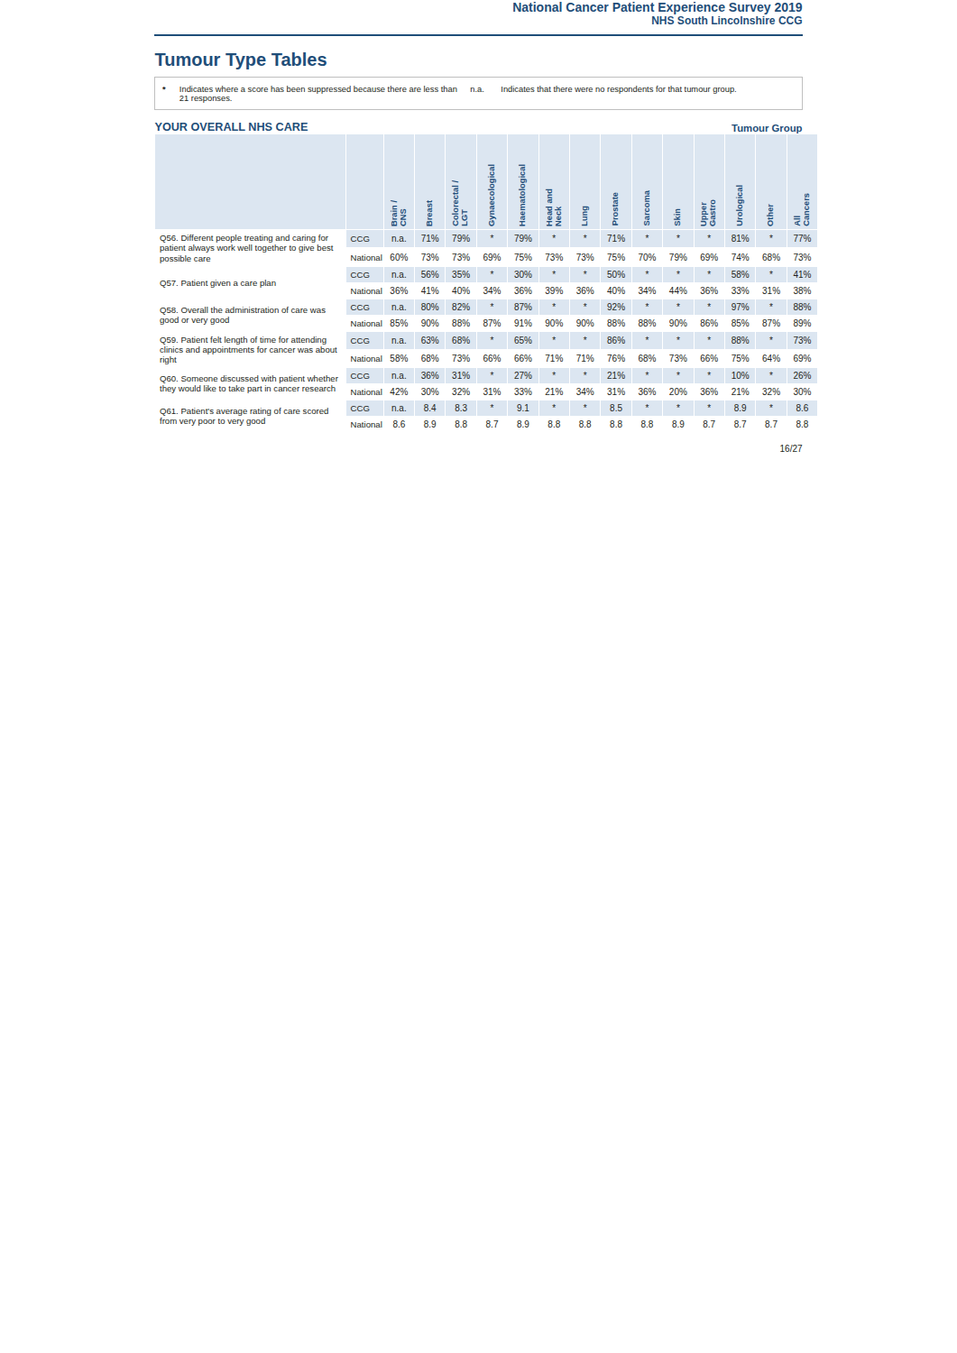National Cancer Patient Experience Survey 2019
NHS South Lincolnshire CCG
Tumour Type Tables
| * | Indicates where a score has been suppressed because there are less than 21 responses. | n.a. | Indicates that there were no respondents for that tumour group. |
Your overall NHS care
Tumour Group
| | | Brain / CNS | Breast | Colorectal / LGT | Gynaecological | Haematological | Head and Neck | Lung | Prostate | Sarcoma | Skin | Upper Gastro | Urological | Other | All Cancers |
| --- | --- | --- | --- | --- | --- | --- | --- | --- | --- | --- | --- | --- | --- | --- | --- |
| Q56. Different people treating and caring for patient always work well together to give best possible care | CCG | n.a. | 71% | 79% | * | 79% | * | * | 71% | * | * | * | 81% | * | 77% |
| National | 60% | 73% | 73% | 69% | 75% | 73% | 73% | 75% | 70% | 79% | 69% | 74% | 68% | 73% |
| Q57. Patient given a care plan | CCG | n.a. | 56% | 35% | * | 30% | * | * | 50% | * | * | * | 58% | * | 41% |
| National | 36% | 41% | 40% | 34% | 36% | 39% | 36% | 40% | 34% | 44% | 36% | 33% | 31% | 38% |
| Q58. Overall the administration of care was good or very good | CCG | n.a. | 80% | 82% | * | 87% | * | * | 92% | * | * | * | 97% | * | 88% |
| National | 85% | 90% | 88% | 87% | 91% | 90% | 90% | 88% | 88% | 90% | 86% | 85% | 87% | 89% |
| Q59. Patient felt length of time for attending clinics and appointments for cancer was about right | CCG | n.a. | 63% | 68% | * | 65% | * | * | 86% | * | * | * | 88% | * | 73% |
| National | 58% | 68% | 73% | 66% | 66% | 71% | 71% | 76% | 68% | 73% | 66% | 75% | 64% | 69% |
| Q60. Someone discussed with patient whether they would like to take part in cancer research | CCG | n.a. | 36% | 31% | * | 27% | * | * | 21% | * | * | * | 10% | * | 26% |
| National | 42% | 30% | 32% | 31% | 33% | 21% | 34% | 31% | 36% | 20% | 36% | 21% | 32% | 30% |
| Q61. Patient's average rating of care scored from very poor to very good | CCG | n.a. | 8.4 | 8.3 | * | 9.1 | * | * | 8.5 | * | * | * | 8.9 | * | 8.6 |
| National | 8.6 | 8.9 | 8.8 | 8.7 | 8.9 | 8.8 | 8.8 | 8.8 | 8.8 | 8.9 | 8.7 | 8.7 | 8.7 | 8.8 |
16/27